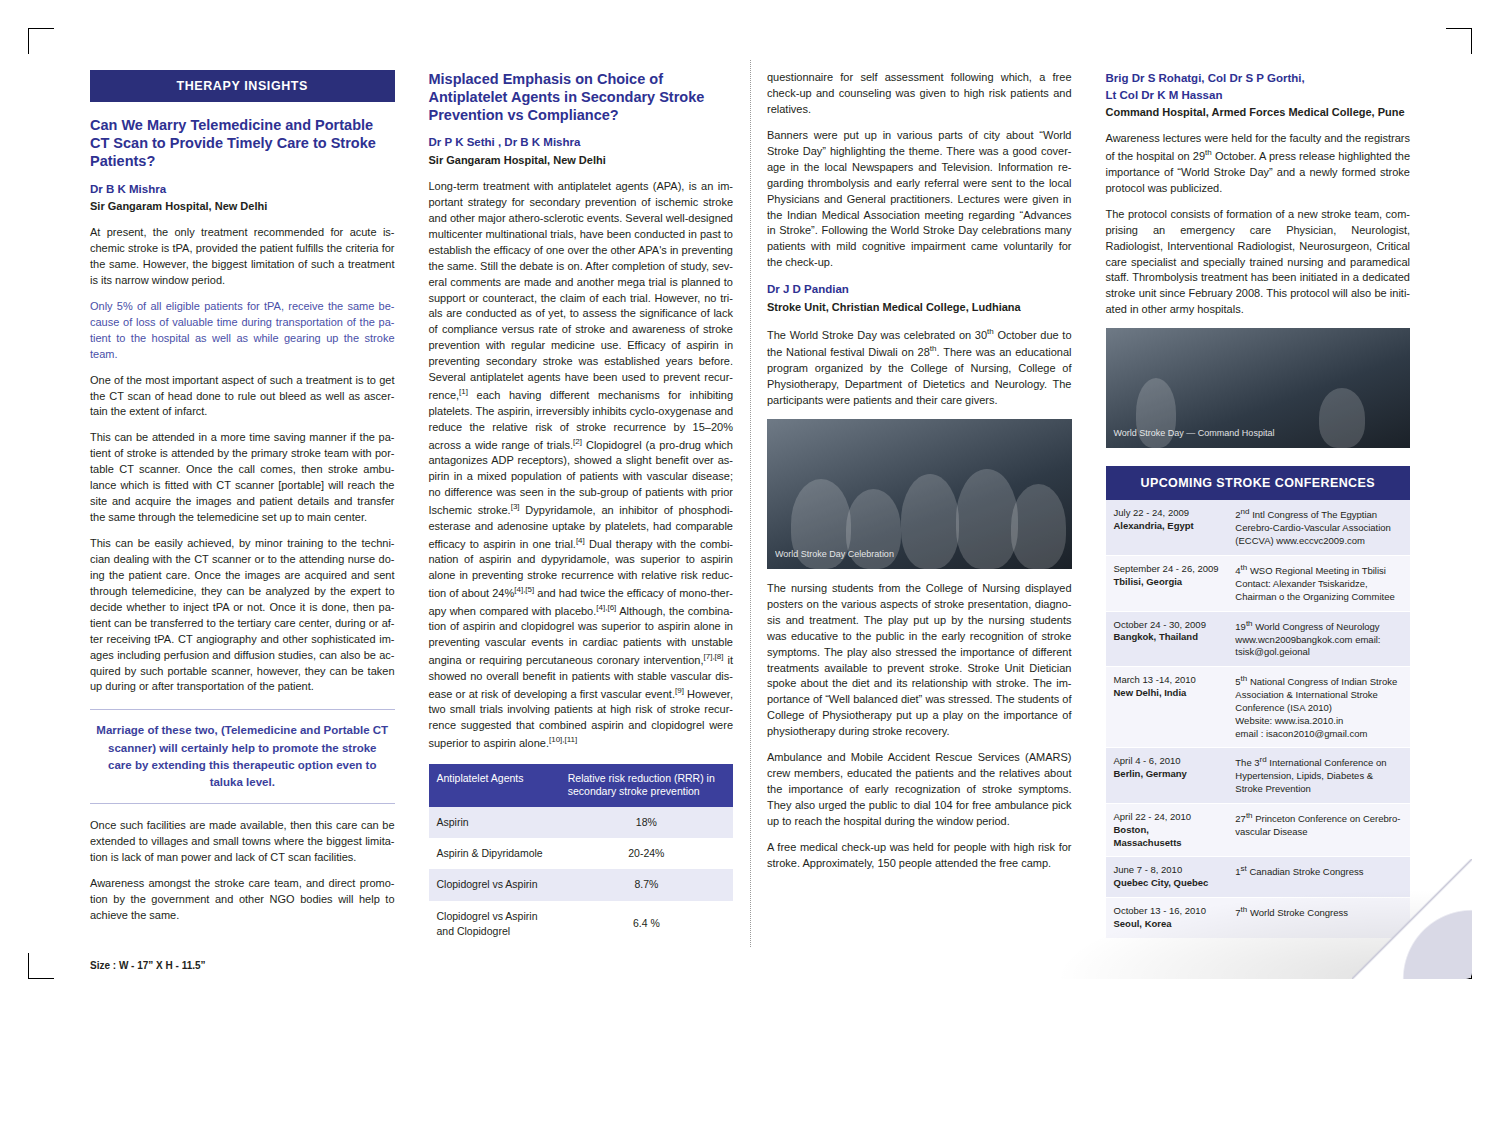THERAPY INSIGHTS
Can We Marry Telemedicine and Portable CT Scan to Provide Timely Care to Stroke Patients?
Dr B K Mishra
Sir Gangaram Hospital, New Delhi
At present, the only treatment recommended for acute ischemic stroke is tPA, provided the patient fulfills the criteria for the same. However, the biggest limitation of such a treatment is its narrow window period.
Only 5% of all eligible patients for tPA, receive the same because of loss of valuable time during transportation of the patient to the hospital as well as while gearing up the stroke team.
One of the most important aspect of such a treatment is to get the CT scan of head done to rule out bleed as well as ascertain the extent of infarct.
This can be attended in a more time saving manner if the patient of stroke is attended by the primary stroke team with portable CT scanner. Once the call comes, then stroke ambulance which is fitted with CT scanner [portable] will reach the site and acquire the images and patient details and transfer the same through the telemedicine set up to main center.
This can be easily achieved, by minor training to the technician dealing with the CT scanner or to the attending nurse doing the patient care. Once the images are acquired and sent through telemedicine, they can be analyzed by the expert to decide whether to inject tPA or not. Once it is done, then patient can be transferred to the tertiary care center, during or after receiving tPA. CT angiography and other sophisticated images including perfusion and diffusion studies, can also be acquired by such portable scanner, however, they can be taken up during or after transportation of the patient.
Marriage of these two, (Telemedicine and Portable CT scanner) will certainly help to promote the stroke care by extending this therapeutic option even to taluka level.
Once such facilities are made available, then this care can be extended to villages and small towns where the biggest limitation is lack of man power and lack of CT scan facilities.
Awareness amongst the stroke care team, and direct promotion by the government and other NGO bodies will help to achieve the same.
Misplaced Emphasis on Choice of Antiplatelet Agents in Secondary Stroke Prevention vs Compliance?
Dr P K Sethi , Dr B K Mishra
Sir Gangaram Hospital, New Delhi
Long-term treatment with antiplatelet agents (APA), is an important strategy for secondary prevention of ischemic stroke and other major athero-sclerotic events. Several well-designed multicenter multinational trials, have been conducted in past to establish the efficacy of one over the other APA's in preventing the same. Still the debate is on. After completion of study, several comments are made and another mega trial is planned to support or counteract, the claim of each trial. However, no trials are conducted as of yet, to assess the significance of lack of compliance versus rate of stroke and awareness of stroke prevention with regular medicine use. Efficacy of aspirin in preventing secondary stroke was established years before. Several antiplatelet agents have been used to prevent recurrence,[1] each having different mechanisms for inhibiting platelets. The aspirin, irreversibly inhibits cyclo-oxygenase and reduce the relative risk of stroke recurrence by 15–20% across a wide range of trials.[2] Clopidogrel (a pro-drug which antagonizes ADP receptors), showed a slight benefit over aspirin in a mixed population of patients with vascular disease; no difference was seen in the sub-group of patients with prior Ischemic stroke.[3] Dypyridamole, an inhibitor of phosphodiesterase and adenosine uptake by platelets, had comparable efficacy to aspirin in one trial.[4] Dual therapy with the combination of aspirin and dypyridamole, was superior to aspirin alone in preventing stroke recurrence with relative risk reduction of about 24%[4],[5] and had twice the efficacy of mono-therapy when compared with placebo.[4],[6] Although, the combination of aspirin and clopidogrel was superior to aspirin alone in preventing vascular events in cardiac patients with unstable angina or requiring percutaneous coronary intervention,[7],[8] it showed no overall benefit in patients with stable vascular disease or at risk of developing a first vascular event.[9] However, two small trials involving patients at high risk of stroke recurrence suggested that combined aspirin and clopidogrel were superior to aspirin alone.[10],[11]
| Antiplatelet Agents | Relative risk reduction (RRR) in secondary stroke prevention |
| --- | --- |
| Aspirin | 18% |
| Aspirin & Dipyridamole | 20-24% |
| Clopidogrel vs Aspirin | 8.7% |
| Clopidogrel vs Aspirin and Clopidogrel | 6.4 % |
questionnaire for self assessment following which, a free check-up and counseling was given to high risk patients and relatives.
Banners were put up in various parts of city about “World Stroke Day” highlighting the theme. There was a good coverage in the local Newspapers and Television. Information regarding thrombolysis and early referral were sent to the local Physicians and General practitioners. Lectures were given in the Indian Medical Association meeting regarding “Advances in Stroke”. Following the World Stroke Day celebrations many patients with mild cognitive impairment came voluntarily for the check-up.
Dr J D Pandian
Stroke Unit, Christian Medical College, Ludhiana
The World Stroke Day was celebrated on 30th October due to the National festival Diwali on 28th. There was an educational program organized by the College of Nursing, College of Physiotherapy, Department of Dietetics and Neurology. The participants were patients and their care givers.
World Stroke Day Celebration
The nursing students from the College of Nursing displayed posters on the various aspects of stroke presentation, diagnosis and treatment. The play put up by the nursing students was educative to the public in the early recognition of stroke symptoms. The play also stressed the importance of different treatments available to prevent stroke. Stroke Unit Dietician spoke about the diet and its relationship with stroke. The importance of “Well balanced diet” was stressed. The students of College of Physiotherapy put up a play on the importance of physiotherapy during stroke recovery.
Ambulance and Mobile Accident Rescue Services (AMARS) crew members, educated the patients and the relatives about the importance of early recognization of stroke symptoms. They also urged the public to dial 104 for free ambulance pick up to reach the hospital during the window period.
A free medical check-up was held for people with high risk for stroke. Approximately, 150 people attended the free camp.
Brig Dr S Rohatgi, Col Dr S P Gorthi,
Lt Col Dr K M Hassan
Command Hospital, Armed Forces Medical College, Pune
Awareness lectures were held for the faculty and the registrars of the hospital on 29th October. A press release highlighted the importance of “World Stroke Day” and a newly formed stroke protocol was publicized.
The protocol consists of formation of a new stroke team, comprising an emergency care Physician, Neurologist, Radiologist, Interventional Radiologist, Neurosurgeon, Critical care specialist and specially trained nursing and paramedical staff. Thrombolysis treatment has been initiated in a dedicated stroke unit since February 2008. This protocol will also be initiated in other army hospitals.
World Stroke Day — Command Hospital
UPCOMING STROKE CONFERENCES
| July 22 - 24, 2009 Alexandria, Egypt | 2 nd Intl Congress of The Egyptian Cerebro-Cardio-Vascular Association (ECCVA) www.eccvc2009.com |
| September 24 - 26, 2009 Tbilisi, Georgia | 4 th WSO Regional Meeting in Tbilisi Contact: Alexander Tsiskaridze, Chairman o the Organizing Commitee |
| October 24 - 30, 2009 Bangkok, Thailand | 19 th World Congress of Neurology www.wcn2009bangkok.com email: tsisk@gol.geional |
| March 13 -14, 2010 New Delhi, India | 5 th National Congress of Indian Stroke Association & International Stroke Conference (ISA 2010) Website: www.isa.2010.in email : isacon2010@gmail.com |
| April 4 - 6, 2010 Berlin, Germany | The 3 rd International Conference on Hypertension, Lipids, Diabetes & Stroke Prevention |
| April 22 - 24, 2010 Boston, Massachusetts | 27 th Princeton Conference on Cerebro-vascular Disease |
| June 7 - 8, 2010 Quebec City, Quebec | 1 st Canadian Stroke Congress |
| October 13 - 16, 2010 Seoul, Korea | 7 th World Stroke Congress |
Size : W - 17” X H - 11.5”